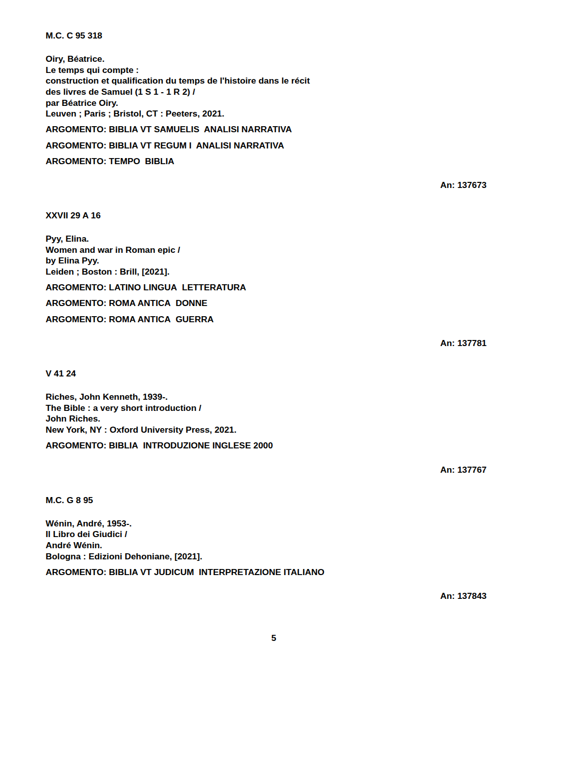M.C. C 95 318
Oiry, Béatrice.
Le temps qui compte :
construction et qualification du temps de l'histoire dans le récit
des livres de Samuel (1 S 1 - 1 R 2) /
par Béatrice Oiry.
Leuven ; Paris ; Bristol, CT : Peeters, 2021.
ARGOMENTO: BIBLIA VT SAMUELIS ANALISI NARRATIVA
ARGOMENTO: BIBLIA VT REGUM I ANALISI NARRATIVA
ARGOMENTO: TEMPO BIBLIA
An: 137673
XXVII 29 A 16
Pyy, Elina.
Women and war in Roman epic /
by Elina Pyy.
Leiden ; Boston : Brill, [2021].
ARGOMENTO: LATINO LINGUA LETTERATURA
ARGOMENTO: ROMA ANTICA DONNE
ARGOMENTO: ROMA ANTICA GUERRA
An: 137781
V 41 24
Riches, John Kenneth, 1939-.
The Bible : a very short introduction /
John Riches.
New York, NY : Oxford University Press, 2021.
ARGOMENTO: BIBLIA INTRODUZIONE INGLESE 2000
An: 137767
M.C. G 8 95
Wénin, André, 1953-.
Il Libro dei Giudici /
André Wénin.
Bologna : Edizioni Dehoniane, [2021].
ARGOMENTO: BIBLIA VT JUDICUM INTERPRETAZIONE ITALIANO
An: 137843
5